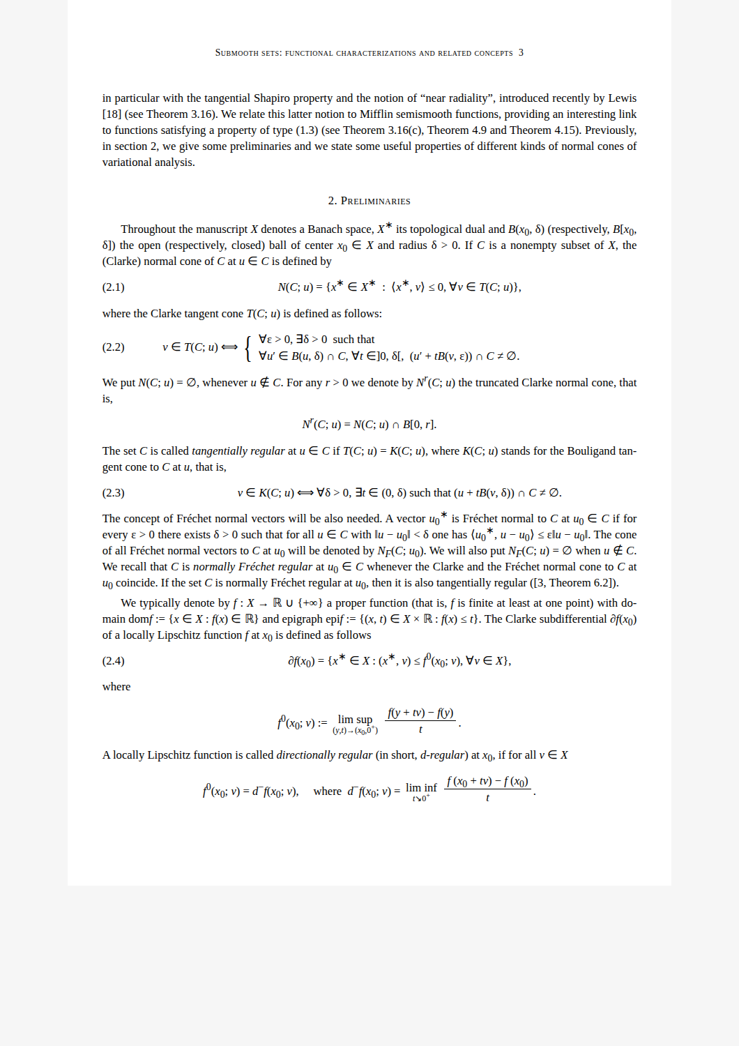Submooth sets: functional characterizations and related concepts 3
in particular with the tangential Shapiro property and the notion of “near radiality”, introduced recently by Lewis [18] (see Theorem 3.16). We relate this latter notion to Mifflin semismooth functions, providing an interesting link to functions satisfying a property of type (1.3) (see Theorem 3.16(c), Theorem 4.9 and Theorem 4.15). Previously, in section 2, we give some preliminaries and we state some useful properties of different kinds of normal cones of variational analysis.
2. Preliminaries
Throughout the manuscript X denotes a Banach space, X∗ its topological dual and B(x0, δ) (respectively, B[x0, δ]) the open (respectively, closed) ball of center x0 ∈ X and radius δ > 0. If C is a nonempty subset of X, the (Clarke) normal cone of C at u ∈ C is defined by
(2.1) N(C; u) = {x∗ ∈ X∗ : ⟨x∗, v⟩ ≤ 0, ∀v ∈ T(C; u)},
where the Clarke tangent cone T(C; u) is defined as follows:
(2.2) v ∈ T(C; u) ⟺ { ∀ε > 0, ∃δ > 0 such that
∀u′ ∈ B(u, δ) ∩ C, ∀t ∈]0, δ[, (u′ + tB(v, ε)) ∩ C ≠ ∅.
We put N(C; u) = ∅, whenever u ∉ C. For any r > 0 we denote by Nr(C; u) the truncated Clarke normal cone, that is,
Nr(C; u) = N(C; u) ∩ B[0, r].
The set C is called tangentially regular at u ∈ C if T(C; u) = K(C; u), where K(C; u) stands for the Bouligand tangent cone to C at u, that is,
(2.3) v ∈ K(C; u) ⟺ ∀δ > 0, ∃t ∈ (0, δ) such that (u + tB(v, δ)) ∩ C ≠ ∅.
The concept of Fréchet normal vectors will be also needed. A vector u0∗ is Fréchet normal to C at u0 ∈ C if for every ε > 0 there exists δ > 0 such that for all u ∈ C with ‖u − u0‖ < δ one has ⟨u0∗, u − u0⟩ ≤ ε‖u − u0‖. The cone of all Fréchet normal vectors to C at u0 will be denoted by NF(C; u0). We will also put NF(C; u) = ∅ when u ∉ C. We recall that C is normally Fréchet regular at u0 ∈ C whenever the Clarke and the Fréchet normal cone to C at u0 coincide. If the set C is normally Fréchet regular at u0, then it is also tangentially regular ([3, Theorem 6.2]).
We typically denote by f : X → ℝ ∪ {+∞} a proper function (that is, f is finite at least at one point) with domain domf := {x ∈ X : f(x) ∈ ℝ} and epigraph epif := {(x, t) ∈ X × ℝ : f(x) ≤ t}. The Clarke subdifferential ∂f(x0) of a locally Lipschitz function f at x0 is defined as follows
(2.4) ∂f(x0) = {x∗ ∈ X : (x∗, v) ≤ f0(x0; v), ∀v ∈ X},
where
f0(x0; v) := lim sup (y,t)→(x0,0+) f(y + tv) − f(y) t.
A locally Lipschitz function is called directionally regular (in short, d-regular) at x0, if for all v ∈ X
f0(x0; v) = d−f(x0; v), where d−f(x0; v) = lim inf t↘0+ f (x0 + tv) − f (x0) t.